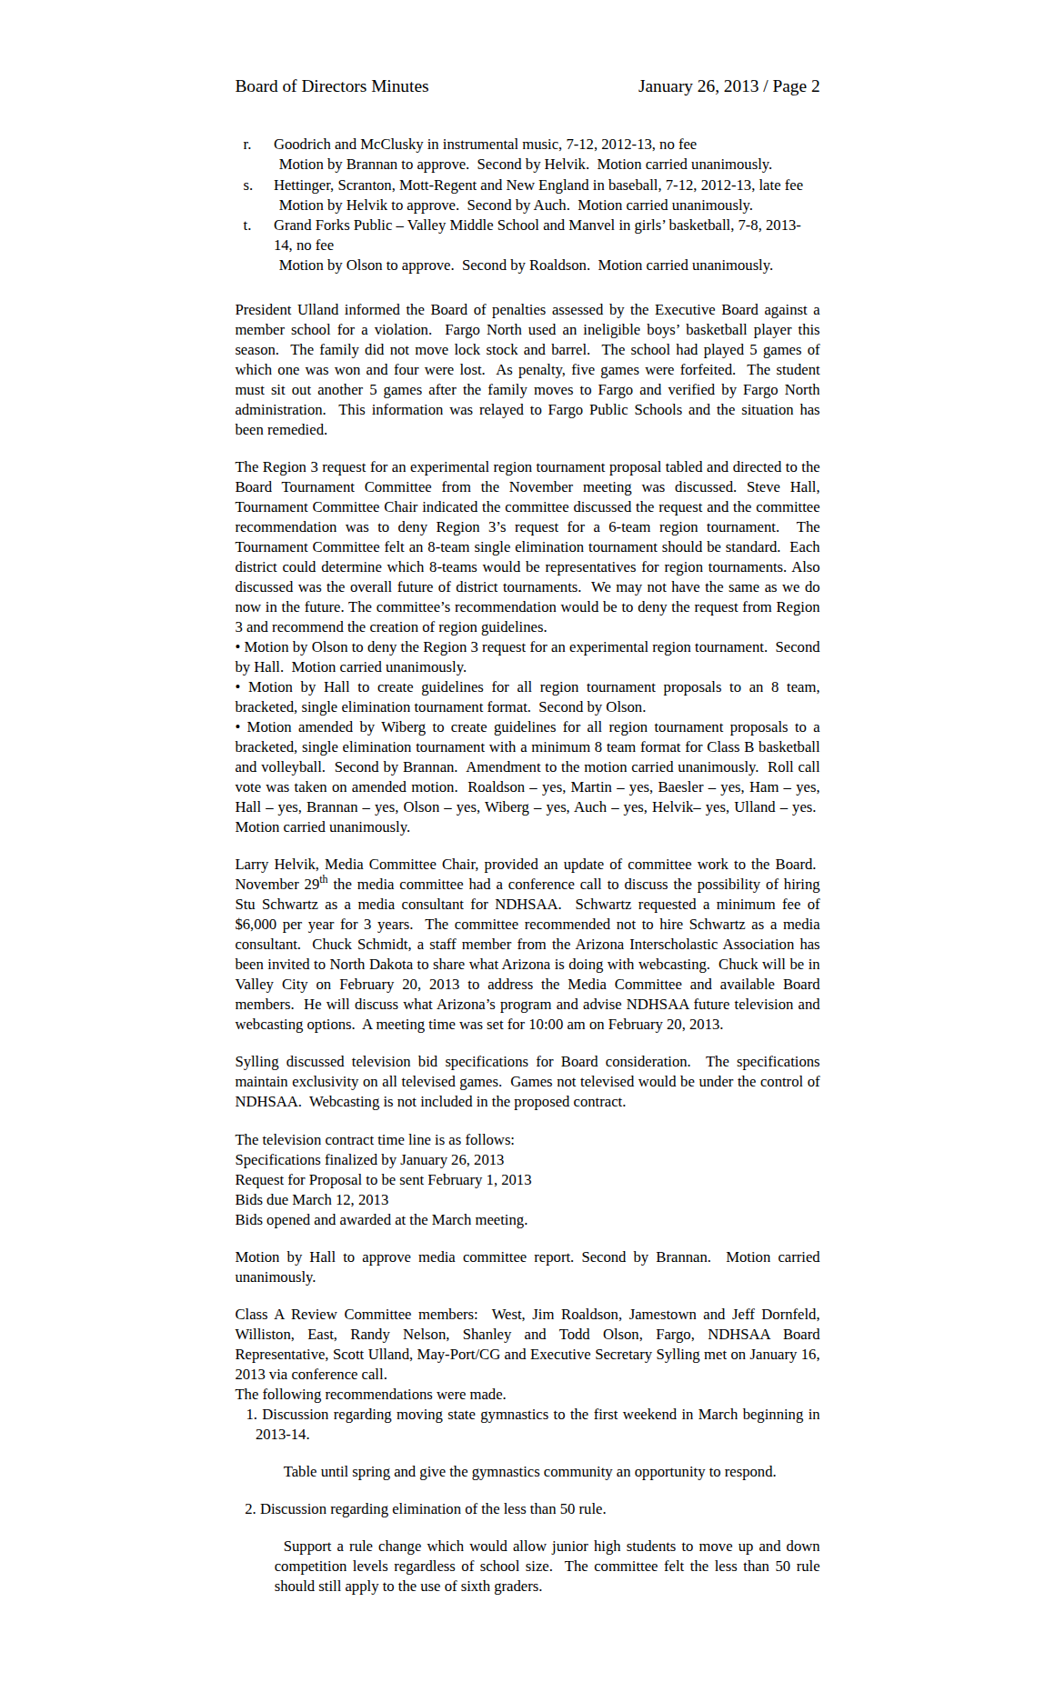Board of Directors Minutes
January 26, 2013 / Page 2
r. Goodrich and McClusky in instrumental music, 7-12, 2012-13, no fee Motion by Brannan to approve. Second by Helvik. Motion carried unanimously.
s. Hettinger, Scranton, Mott-Regent and New England in baseball, 7-12, 2012-13, late fee Motion by Helvik to approve. Second by Auch. Motion carried unanimously.
t. Grand Forks Public – Valley Middle School and Manvel in girls’ basketball, 7-8, 2013-14, no fee Motion by Olson to approve. Second by Roaldson. Motion carried unanimously.
President Ulland informed the Board of penalties assessed by the Executive Board against a member school for a violation. Fargo North used an ineligible boys’ basketball player this season. The family did not move lock stock and barrel. The school had played 5 games of which one was won and four were lost. As penalty, five games were forfeited. The student must sit out another 5 games after the family moves to Fargo and verified by Fargo North administration. This information was relayed to Fargo Public Schools and the situation has been remedied.
The Region 3 request for an experimental region tournament proposal tabled and directed to the Board Tournament Committee from the November meeting was discussed. Steve Hall, Tournament Committee Chair indicated the committee discussed the request and the committee recommendation was to deny Region 3’s request for a 6-team region tournament. The Tournament Committee felt an 8-team single elimination tournament should be standard. Each district could determine which 8-teams would be representatives for region tournaments. Also discussed was the overall future of district tournaments. We may not have the same as we do now in the future. The committee’s recommendation would be to deny the request from Region 3 and recommend the creation of region guidelines.
• Motion by Olson to deny the Region 3 request for an experimental region tournament. Second by Hall. Motion carried unanimously.
• Motion by Hall to create guidelines for all region tournament proposals to an 8 team, bracketed, single elimination tournament format. Second by Olson.
• Motion amended by Wiberg to create guidelines for all region tournament proposals to a bracketed, single elimination tournament with a minimum 8 team format for Class B basketball and volleyball. Second by Brannan. Amendment to the motion carried unanimously. Roll call vote was taken on amended motion. Roaldson – yes, Martin – yes, Baesler – yes, Ham – yes, Hall – yes, Brannan – yes, Olson – yes, Wiberg – yes, Auch – yes, Helvik– yes, Ulland – yes. Motion carried unanimously.
Larry Helvik, Media Committee Chair, provided an update of committee work to the Board. November 29th the media committee had a conference call to discuss the possibility of hiring Stu Schwartz as a media consultant for NDHSAA. Schwartz requested a minimum fee of $6,000 per year for 3 years. The committee recommended not to hire Schwartz as a media consultant. Chuck Schmidt, a staff member from the Arizona Interscholastic Association has been invited to North Dakota to share what Arizona is doing with webcasting. Chuck will be in Valley City on February 20, 2013 to address the Media Committee and available Board members. He will discuss what Arizona’s program and advise NDHSAA future television and webcasting options. A meeting time was set for 10:00 am on February 20, 2013.
Sylling discussed television bid specifications for Board consideration. The specifications maintain exclusivity on all televised games. Games not televised would be under the control of NDHSAA. Webcasting is not included in the proposed contract.
The television contract time line is as follows:
Specifications finalized by January 26, 2013
Request for Proposal to be sent February 1, 2013
Bids due March 12, 2013
Bids opened and awarded at the March meeting.
Motion by Hall to approve media committee report. Second by Brannan. Motion carried unanimously.
Class A Review Committee members: West, Jim Roaldson, Jamestown and Jeff Dornfeld, Williston, East, Randy Nelson, Shanley and Todd Olson, Fargo, NDHSAA Board Representative, Scott Ulland, May-Port/CG and Executive Secretary Sylling met on January 16, 2013 via conference call.
The following recommendations were made.
1. Discussion regarding moving state gymnastics to the first weekend in March beginning in 2013-14.
Table until spring and give the gymnastics community an opportunity to respond.
2. Discussion regarding elimination of the less than 50 rule.
Support a rule change which would allow junior high students to move up and down competition levels regardless of school size. The committee felt the less than 50 rule should still apply to the use of sixth graders.